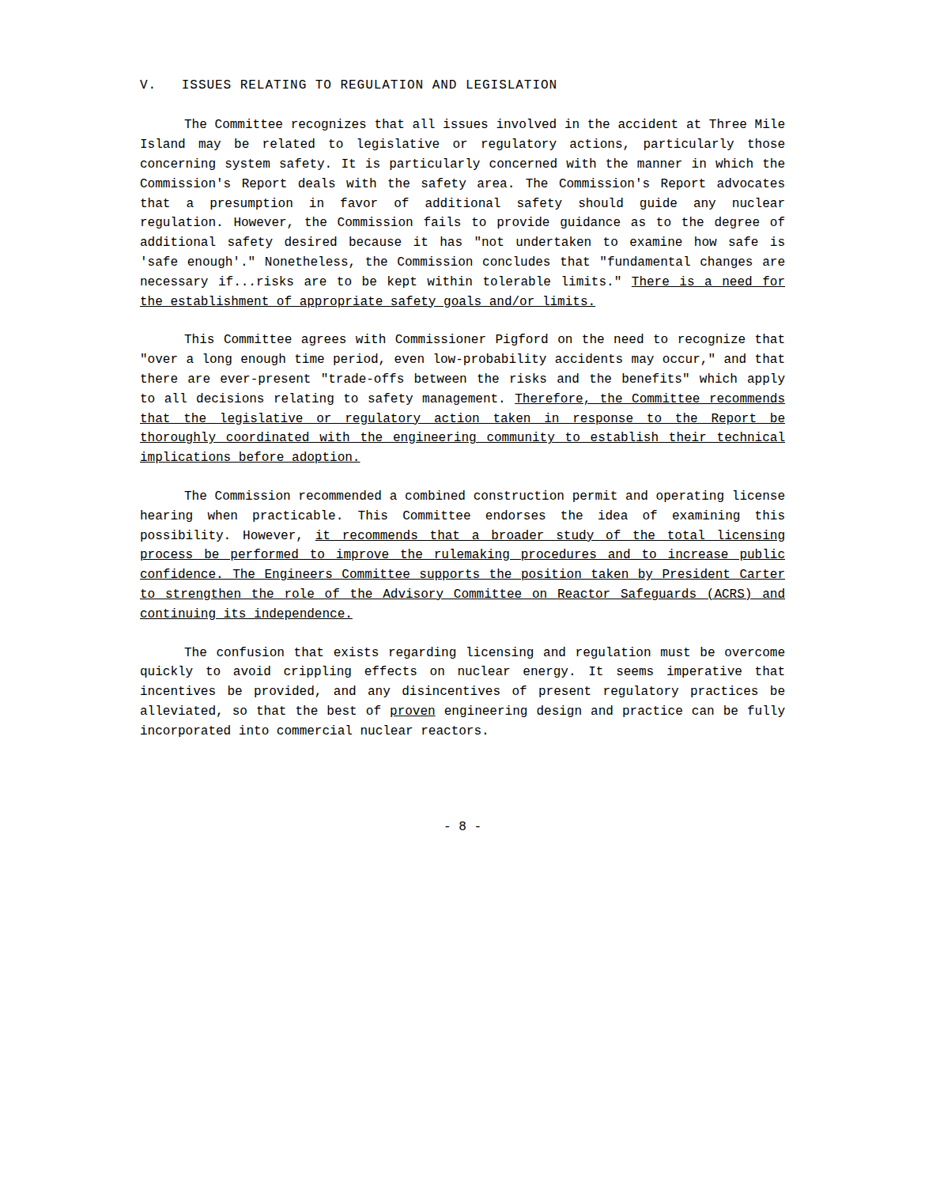V. ISSUES RELATING TO REGULATION AND LEGISLATION
The Committee recognizes that all issues involved in the accident at Three Mile Island may be related to legislative or regulatory actions, particularly those concerning system safety. It is particularly concerned with the manner in which the Commission's Report deals with the safety area. The Commission's Report advocates that a presumption in favor of additional safety should guide any nuclear regulation. However, the Commission fails to provide guidance as to the degree of additional safety desired because it has "not undertaken to examine how safe is 'safe enough'." Nonetheless, the Commission concludes that "fundamental changes are necessary if...risks are to be kept within tolerable limits." There is a need for the establishment of appropriate safety goals and/or limits.
This Committee agrees with Commissioner Pigford on the need to recognize that "over a long enough time period, even low-probability accidents may occur," and that there are ever-present "trade-offs between the risks and the benefits" which apply to all decisions relating to safety management. Therefore, the Committee recommends that the legislative or regulatory action taken in response to the Report be thoroughly coordinated with the engineering community to establish their technical implications before adoption.
The Commission recommended a combined construction permit and operating license hearing when practicable. This Committee endorses the idea of examining this possibility. However, it recommends that a broader study of the total licensing process be performed to improve the rulemaking procedures and to increase public confidence. The Engineers Committee supports the position taken by President Carter to strengthen the role of the Advisory Committee on Reactor Safeguards (ACRS) and continuing its independence.
The confusion that exists regarding licensing and regulation must be overcome quickly to avoid crippling effects on nuclear energy. It seems imperative that incentives be provided, and any disincentives of present regulatory practices be alleviated, so that the best of proven engineering design and practice can be fully incorporated into commercial nuclear reactors.
- 8 -